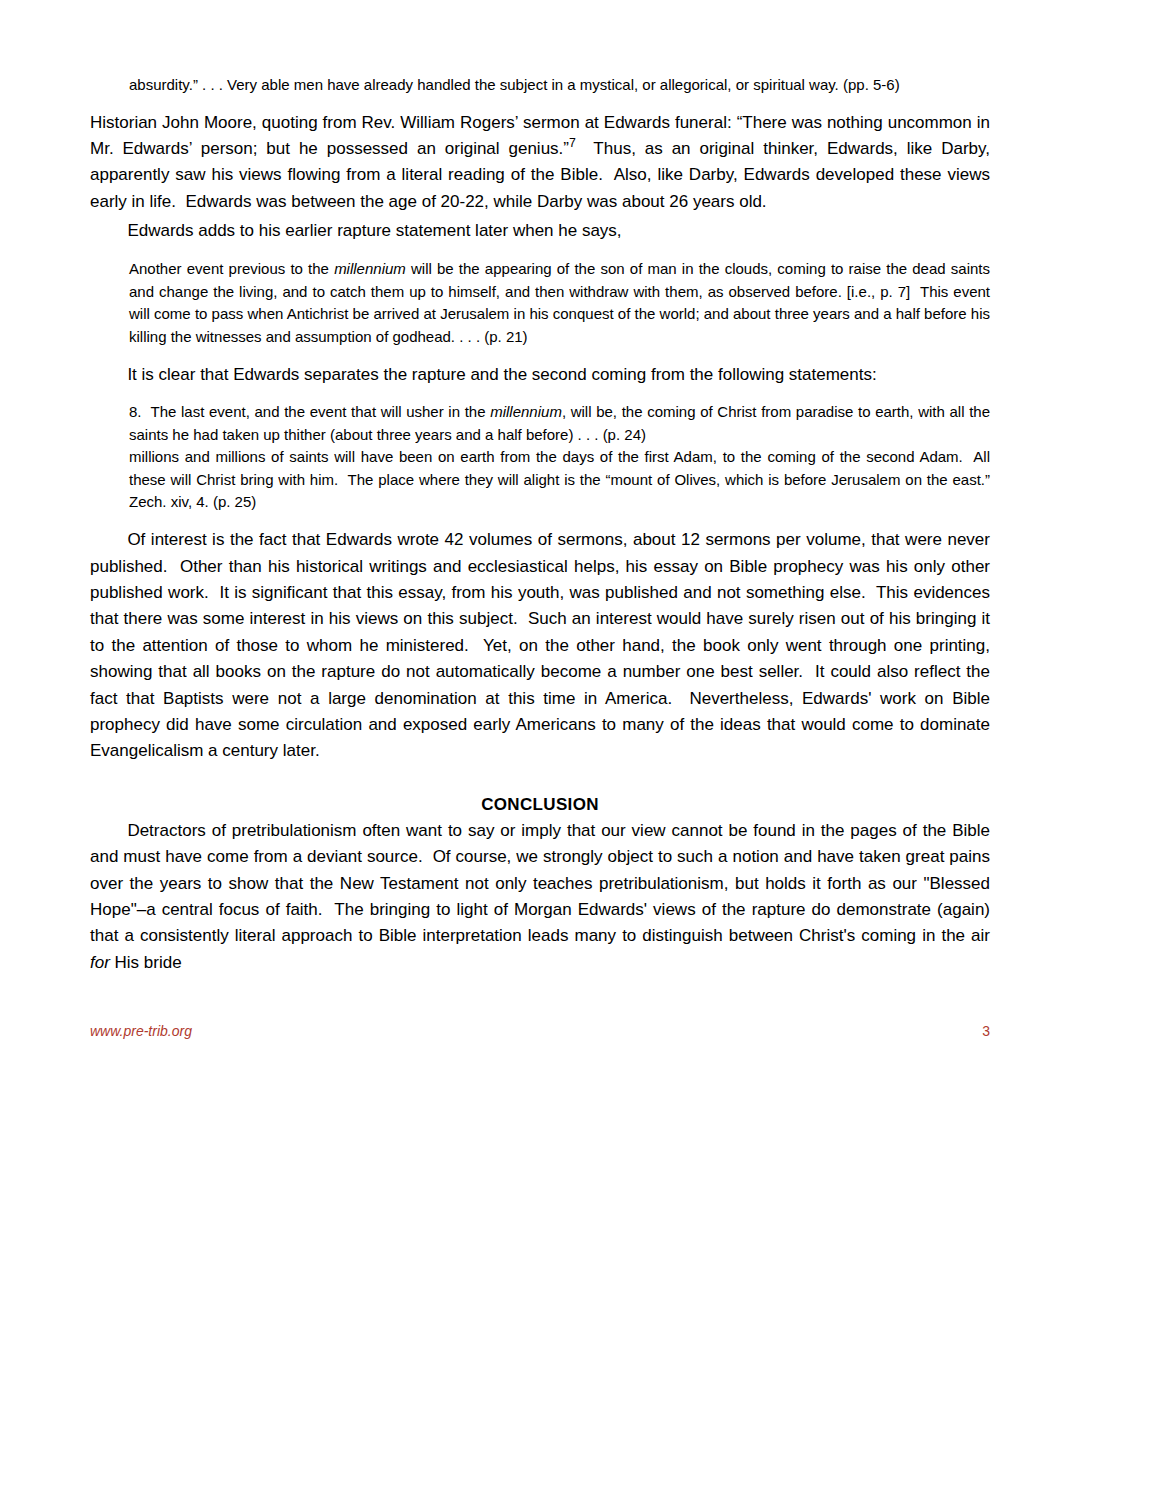absurdity.” . . . Very able men have already handled the subject in a mystical, or allegorical, or spiritual way. (pp. 5-6)
Historian John Moore, quoting from Rev. William Rogers’ sermon at Edwards funeral: “There was nothing uncommon in Mr. Edwards’ person; but he possessed an original genius.”7 Thus, as an original thinker, Edwards, like Darby, apparently saw his views flowing from a literal reading of the Bible. Also, like Darby, Edwards developed these views early in life. Edwards was between the age of 20-22, while Darby was about 26 years old.
Edwards adds to his earlier rapture statement later when he says,
Another event previous to the millennium will be the appearing of the son of man in the clouds, coming to raise the dead saints and change the living, and to catch them up to himself, and then withdraw with them, as observed before. [i.e., p. 7] This event will come to pass when Antichrist be arrived at Jerusalem in his conquest of the world; and about three years and a half before his killing the witnesses and assumption of godhead. . . . (p. 21)
It is clear that Edwards separates the rapture and the second coming from the following statements:
8. The last event, and the event that will usher in the millennium, will be, the coming of Christ from paradise to earth, with all the saints he had taken up thither (about three years and a half before) . . . (p. 24)
millions and millions of saints will have been on earth from the days of the first Adam, to the coming of the second Adam. All these will Christ bring with him. The place where they will alight is the “mount of Olives, which is before Jerusalem on the east.” Zech. xiv, 4. (p. 25)
Of interest is the fact that Edwards wrote 42 volumes of sermons, about 12 sermons per volume, that were never published. Other than his historical writings and ecclesiastical helps, his essay on Bible prophecy was his only other published work. It is significant that this essay, from his youth, was published and not something else. This evidences that there was some interest in his views on this subject. Such an interest would have surely risen out of his bringing it to the attention of those to whom he ministered. Yet, on the other hand, the book only went through one printing, showing that all books on the rapture do not automatically become a number one best seller. It could also reflect the fact that Baptists were not a large denomination at this time in America. Nevertheless, Edwards' work on Bible prophecy did have some circulation and exposed early Americans to many of the ideas that would come to dominate Evangelicalism a century later.
CONCLUSION
Detractors of pretribulationism often want to say or imply that our view cannot be found in the pages of the Bible and must have come from a deviant source. Of course, we strongly object to such a notion and have taken great pains over the years to show that the New Testament not only teaches pretribulationism, but holds it forth as our "Blessed Hope"–a central focus of faith. The bringing to light of Morgan Edwards' views of the rapture do demonstrate (again) that a consistently literal approach to Bible interpretation leads many to distinguish between Christ's coming in the air for His bride
www.pre-trib.org 3